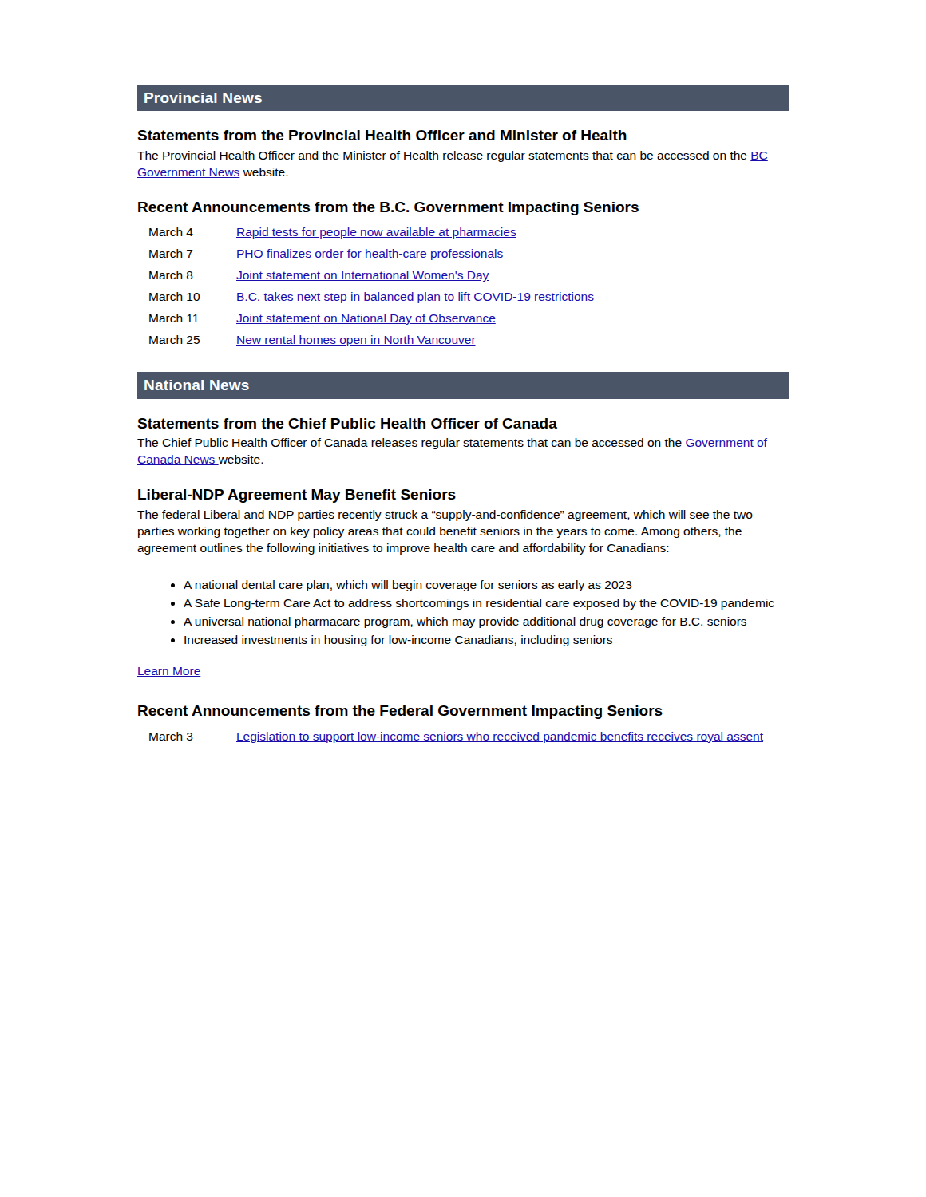Provincial News
Statements from the Provincial Health Officer and Minister of Health
The Provincial Health Officer and the Minister of Health release regular statements that can be accessed on the BC Government News website.
Recent Announcements from the B.C. Government Impacting Seniors
| March 4 | Rapid tests for people now available at pharmacies |
| March 7 | PHO finalizes order for health-care professionals |
| March 8 | Joint statement on International Women's Day |
| March 10 | B.C. takes next step in balanced plan to lift COVID-19 restrictions |
| March 11 | Joint statement on National Day of Observance |
| March 25 | New rental homes open in North Vancouver |
National News
Statements from the Chief Public Health Officer of Canada
The Chief Public Health Officer of Canada releases regular statements that can be accessed on the Government of Canada News website.
Liberal-NDP Agreement May Benefit Seniors
The federal Liberal and NDP parties recently struck a “supply-and-confidence” agreement, which will see the two parties working together on key policy areas that could benefit seniors in the years to come. Among others, the agreement outlines the following initiatives to improve health care and affordability for Canadians:
A national dental care plan, which will begin coverage for seniors as early as 2023
A Safe Long-term Care Act to address shortcomings in residential care exposed by the COVID-19 pandemic
A universal national pharmacare program, which may provide additional drug coverage for B.C. seniors
Increased investments in housing for low-income Canadians, including seniors
Learn More
Recent Announcements from the Federal Government Impacting Seniors
| March 3 | Legislation to support low-income seniors who received pandemic benefits receives royal assent |